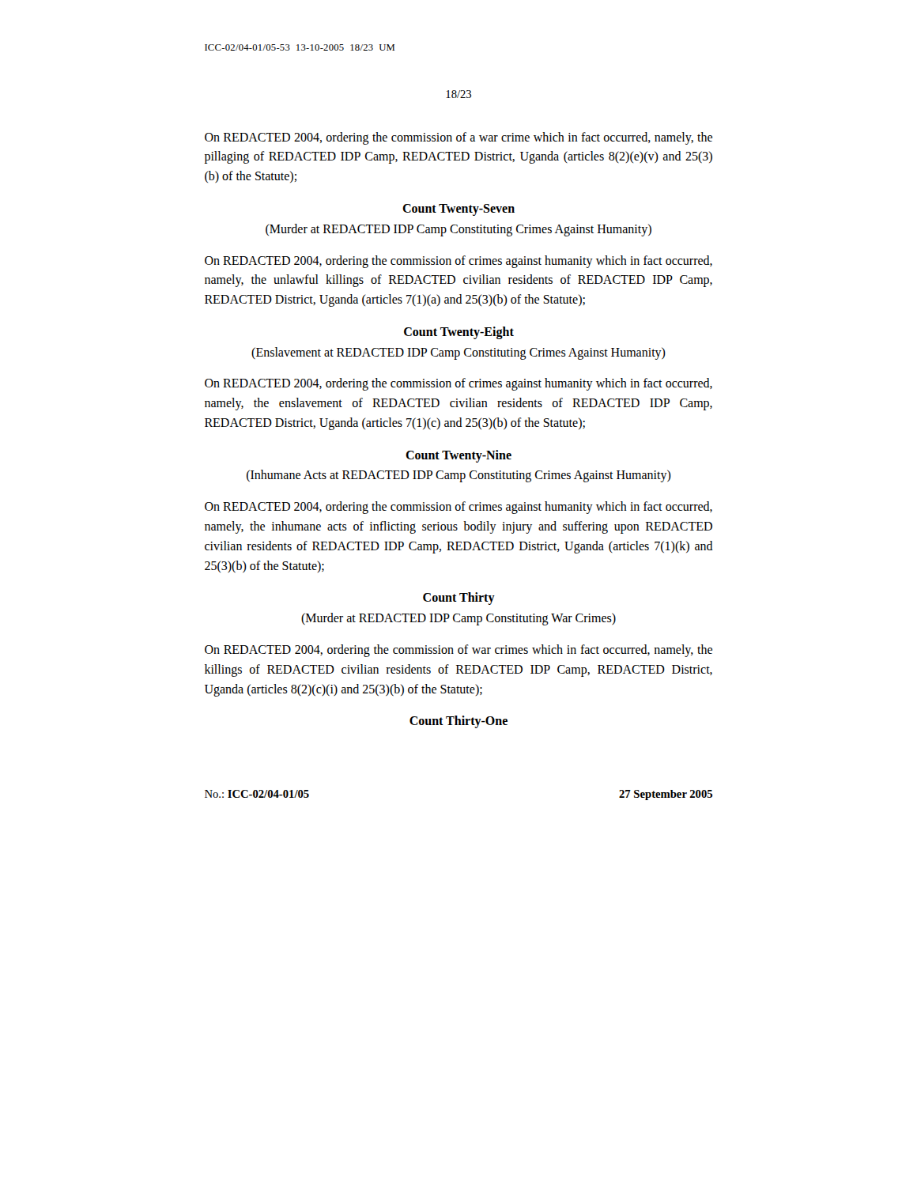ICC-02/04-01/05-53 13-10-2005 18/23 UM
18/23
On REDACTED 2004, ordering the commission of a war crime which in fact occurred, namely, the pillaging of REDACTED IDP Camp, REDACTED District, Uganda (articles 8(2)(e)(v) and 25(3)(b) of the Statute);
Count Twenty-Seven
(Murder at REDACTED IDP Camp Constituting Crimes Against Humanity)
On REDACTED 2004, ordering the commission of crimes against humanity which in fact occurred, namely, the unlawful killings of REDACTED civilian residents of REDACTED IDP Camp, REDACTED District, Uganda (articles 7(1)(a) and 25(3)(b) of the Statute);
Count Twenty-Eight
(Enslavement at REDACTED IDP Camp Constituting Crimes Against Humanity)
On REDACTED 2004, ordering the commission of crimes against humanity which in fact occurred, namely, the enslavement of REDACTED civilian residents of REDACTED IDP Camp, REDACTED District, Uganda (articles 7(1)(c) and 25(3)(b) of the Statute);
Count Twenty-Nine
(Inhumane Acts at REDACTED IDP Camp Constituting Crimes Against Humanity)
On REDACTED 2004, ordering the commission of crimes against humanity which in fact occurred, namely, the inhumane acts of inflicting serious bodily injury and suffering upon REDACTED civilian residents of REDACTED IDP Camp, REDACTED District, Uganda (articles 7(1)(k) and 25(3)(b) of the Statute);
Count Thirty
(Murder at REDACTED IDP Camp Constituting War Crimes)
On REDACTED 2004, ordering the commission of war crimes which in fact occurred, namely, the killings of REDACTED civilian residents of REDACTED IDP Camp, REDACTED District, Uganda (articles 8(2)(c)(i) and 25(3)(b) of the Statute);
Count Thirty-One
No.: ICC-02/04-01/05
27 September 2005